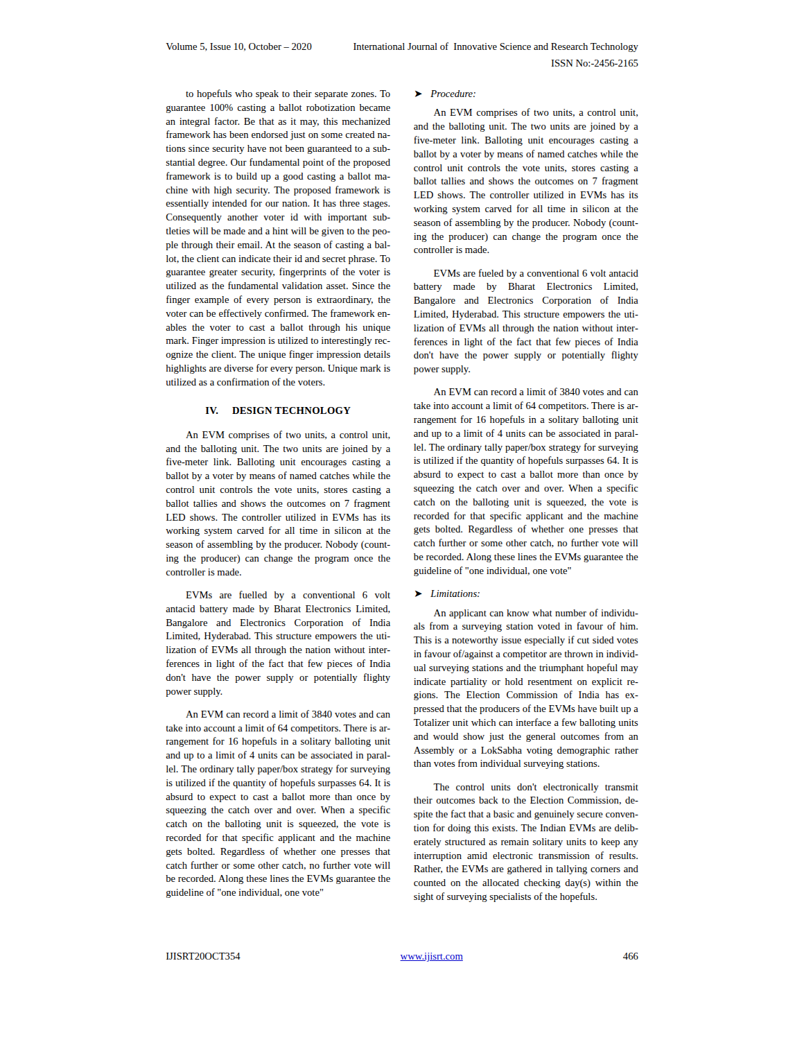Volume 5, Issue 10, October – 2020
International Journal of Innovative Science and Research Technology
ISSN No:-2456-2165
to hopefuls who speak to their separate zones. To guarantee 100% casting a ballot robotization became an integral factor. Be that as it may, this mechanized framework has been endorsed just on some created nations since security have not been guaranteed to a substantial degree. Our fundamental point of the proposed framework is to build up a good casting a ballot machine with high security. The proposed framework is essentially intended for our nation. It has three stages. Consequently another voter id with important subtleties will be made and a hint will be given to the people through their email. At the season of casting a ballot, the client can indicate their id and secret phrase. To guarantee greater security, fingerprints of the voter is utilized as the fundamental validation asset. Since the finger example of every person is extraordinary, the voter can be effectively confirmed. The framework enables the voter to cast a ballot through his unique mark. Finger impression is utilized to interestingly recognize the client. The unique finger impression details highlights are diverse for every person. Unique mark is utilized as a confirmation of the voters.
IV. DESIGN TECHNOLOGY
An EVM comprises of two units, a control unit, and the balloting unit. The two units are joined by a five-meter link. Balloting unit encourages casting a ballot by a voter by means of named catches while the control unit controls the vote units, stores casting a ballot tallies and shows the outcomes on 7 fragment LED shows. The controller utilized in EVMs has its working system carved for all time in silicon at the season of assembling by the producer. Nobody (counting the producer) can change the program once the controller is made.
EVMs are fuelled by a conventional 6 volt antacid battery made by Bharat Electronics Limited, Bangalore and Electronics Corporation of India Limited, Hyderabad. This structure empowers the utilization of EVMs all through the nation without interferences in light of the fact that few pieces of India don't have the power supply or potentially flighty power supply.
An EVM can record a limit of 3840 votes and can take into account a limit of 64 competitors. There is arrangement for 16 hopefuls in a solitary balloting unit and up to a limit of 4 units can be associated in parallel. The ordinary tally paper/box strategy for surveying is utilized if the quantity of hopefuls surpasses 64. It is absurd to expect to cast a ballot more than once by squeezing the catch over and over. When a specific catch on the balloting unit is squeezed, the vote is recorded for that specific applicant and the machine gets bolted. Regardless of whether one presses that catch further or some other catch, no further vote will be recorded. Along these lines the EVMs guarantee the guideline of "one individual, one vote"
➤Procedure:
An EVM comprises of two units, a control unit, and the balloting unit. The two units are joined by a five-meter link. Balloting unit encourages casting a ballot by a voter by means of named catches while the control unit controls the vote units, stores casting a ballot tallies and shows the outcomes on 7 fragment LED shows. The controller utilized in EVMs has its working system carved for all time in silicon at the season of assembling by the producer. Nobody (counting the producer) can change the program once the controller is made.
EVMs are fueled by a conventional 6 volt antacid battery made by Bharat Electronics Limited, Bangalore and Electronics Corporation of India Limited, Hyderabad. This structure empowers the utilization of EVMs all through the nation without interferences in light of the fact that few pieces of India don't have the power supply or potentially flighty power supply.
An EVM can record a limit of 3840 votes and can take into account a limit of 64 competitors. There is arrangement for 16 hopefuls in a solitary balloting unit and up to a limit of 4 units can be associated in parallel. The ordinary tally paper/box strategy for surveying is utilized if the quantity of hopefuls surpasses 64. It is absurd to expect to cast a ballot more than once by squeezing the catch over and over. When a specific catch on the balloting unit is squeezed, the vote is recorded for that specific applicant and the machine gets bolted. Regardless of whether one presses that catch further or some other catch, no further vote will be recorded. Along these lines the EVMs guarantee the guideline of "one individual, one vote"
➤Limitations:
An applicant can know what number of individuals from a surveying station voted in favour of him. This is a noteworthy issue especially if cut sided votes in favour of/against a competitor are thrown in individual surveying stations and the triumphant hopeful may indicate partiality or hold resentment on explicit regions. The Election Commission of India has expressed that the producers of the EVMs have built up a Totalizer unit which can interface a few balloting units and would show just the general outcomes from an Assembly or a LokSabha voting demographic rather than votes from individual surveying stations.
The control units don't electronically transmit their outcomes back to the Election Commission, despite the fact that a basic and genuinely secure convention for doing this exists. The Indian EVMs are deliberately structured as remain solitary units to keep any interruption amid electronic transmission of results. Rather, the EVMs are gathered in tallying corners and counted on the allocated checking day(s) within the sight of surveying specialists of the hopefuls.
IJISRT20OCT354
www.ijisrt.com
466